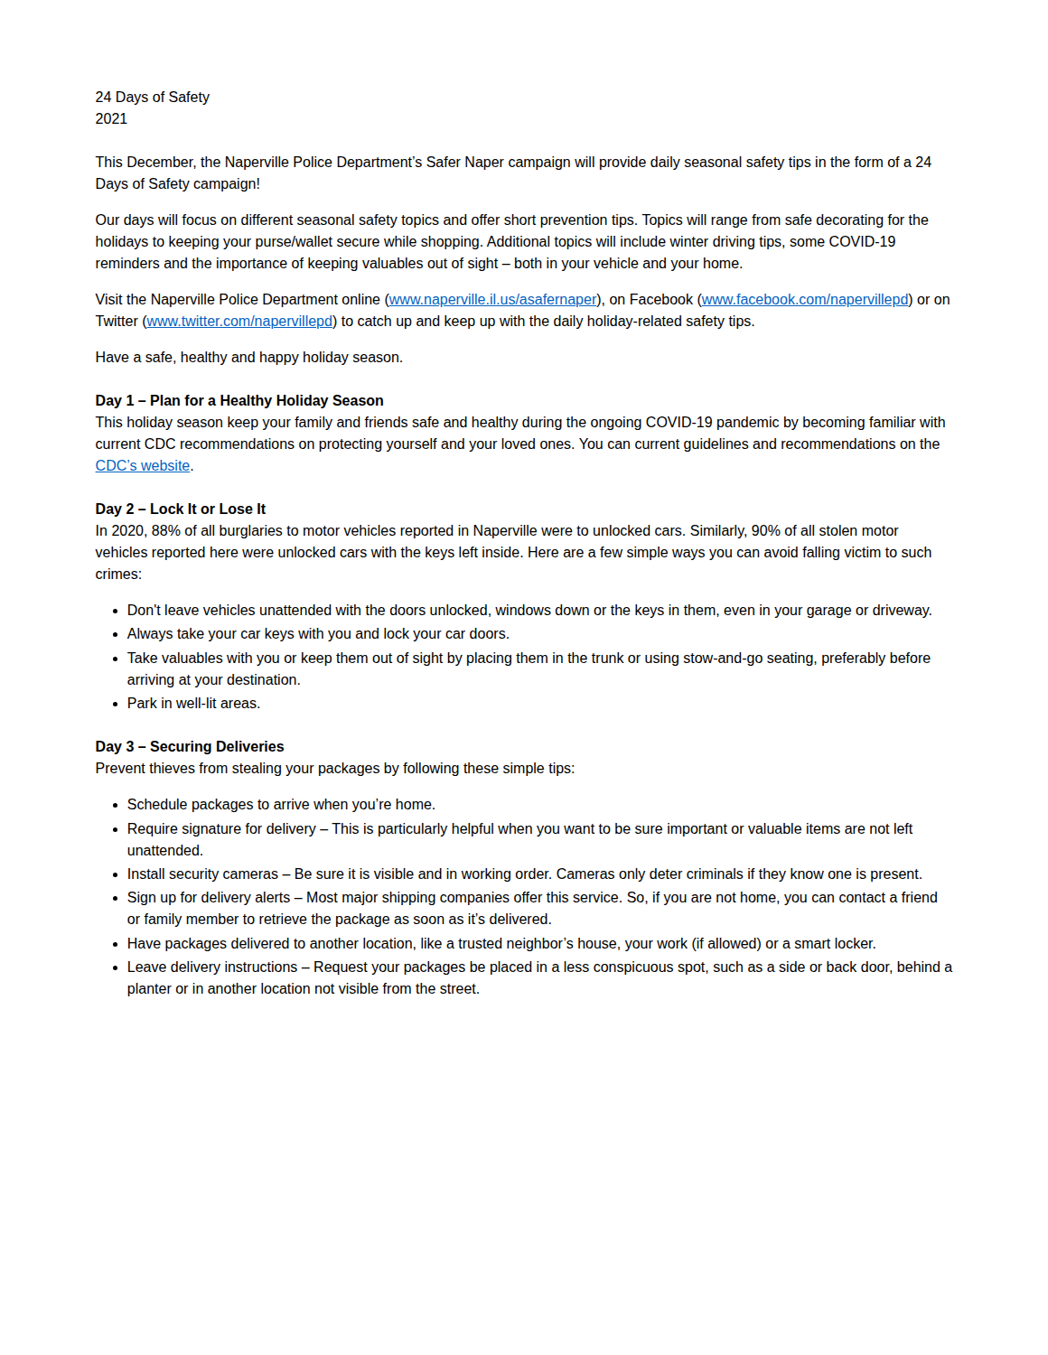24 Days of Safety
2021
This December, the Naperville Police Department’s Safer Naper campaign will provide daily seasonal safety tips in the form of a 24 Days of Safety campaign!
Our days will focus on different seasonal safety topics and offer short prevention tips. Topics will range from safe decorating for the holidays to keeping your purse/wallet secure while shopping. Additional topics will include winter driving tips, some COVID-19 reminders and the importance of keeping valuables out of sight – both in your vehicle and your home.
Visit the Naperville Police Department online (www.naperville.il.us/asafernaper), on Facebook (www.facebook.com/napervillepd) or on Twitter (www.twitter.com/napervillepd) to catch up and keep up with the daily holiday-related safety tips.
Have a safe, healthy and happy holiday season.
Day 1 – Plan for a Healthy Holiday Season
This holiday season keep your family and friends safe and healthy during the ongoing COVID-19 pandemic by becoming familiar with current CDC recommendations on protecting yourself and your loved ones. You can current guidelines and recommendations on the CDC’s website.
Day 2 – Lock It or Lose It
In 2020, 88% of all burglaries to motor vehicles reported in Naperville were to unlocked cars. Similarly, 90% of all stolen motor vehicles reported here were unlocked cars with the keys left inside. Here are a few simple ways you can avoid falling victim to such crimes:
Don't leave vehicles unattended with the doors unlocked, windows down or the keys in them, even in your garage or driveway.
Always take your car keys with you and lock your car doors.
Take valuables with you or keep them out of sight by placing them in the trunk or using stow-and-go seating, preferably before arriving at your destination.
Park in well-lit areas.
Day 3 – Securing Deliveries
Prevent thieves from stealing your packages by following these simple tips:
Schedule packages to arrive when you’re home.
Require signature for delivery – This is particularly helpful when you want to be sure important or valuable items are not left unattended.
Install security cameras – Be sure it is visible and in working order. Cameras only deter criminals if they know one is present.
Sign up for delivery alerts – Most major shipping companies offer this service. So, if you are not home, you can contact a friend or family member to retrieve the package as soon as it’s delivered.
Have packages delivered to another location, like a trusted neighbor’s house, your work (if allowed) or a smart locker.
Leave delivery instructions – Request your packages be placed in a less conspicuous spot, such as a side or back door, behind a planter or in another location not visible from the street.